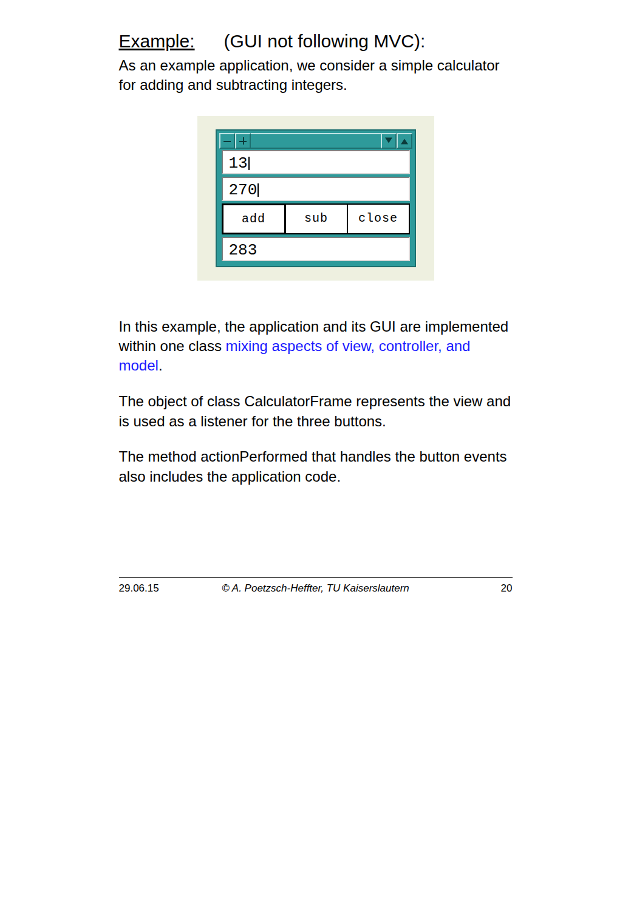Example: (GUI not following MVC):
As an example application, we consider a simple calculator for adding and subtracting integers.
13
270
add
sub
close
283
In this example, the application and its GUI are implemented within one class mixing aspects of view, controller, and model.
The object of class CalculatorFrame represents the view and is used as a listener for the three buttons.
The method actionPerformed that handles the button events also includes the application code.
29.06.15
© A. Poetzsch-Heffter, TU Kaiserslautern
20